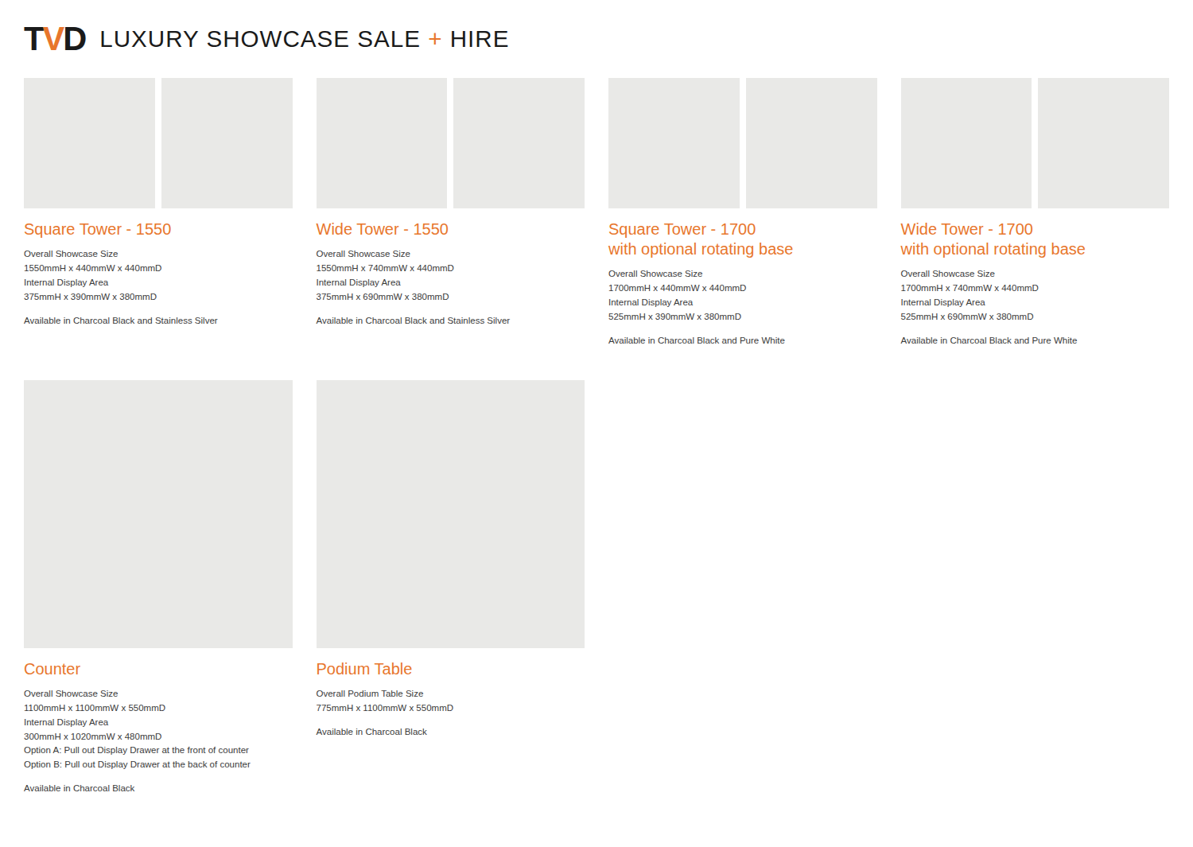TVD
LUXURY SHOWCASE SALE + HIRE
Square Tower - 1550
Overall Showcase Size
1550mmH x 440mmW x 440mmD
Internal Display Area
375mmH x 390mmW x 380mmD
Available in Charcoal Black and Stainless Silver
Wide Tower - 1550
Overall Showcase Size
1550mmH x 740mmW x 440mmD
Internal Display Area
375mmH x 690mmW x 380mmD
Available in Charcoal Black and Stainless Silver
Square Tower - 1700with optional rotating base
Overall Showcase Size
1700mmH x 440mmW x 440mmD
Internal Display Area
525mmH x 390mmW x 380mmD
Available in Charcoal Black and Pure White
Wide Tower - 1700with optional rotating base
Overall Showcase Size
1700mmH x 740mmW x 440mmD
Internal Display Area
525mmH x 690mmW x 380mmD
Available in Charcoal Black and Pure White
Counter
Overall Showcase Size
1100mmH x 1100mmW x 550mmD
Internal Display Area
300mmH x 1020mmW x 480mmD
Option A: Pull out Display Drawer at the front of counter
Option B: Pull out Display Drawer at the back of counter
Available in Charcoal Black
Podium Table
Overall Podium Table Size
775mmH x 1100mmW x 550mmD
Available in Charcoal Black